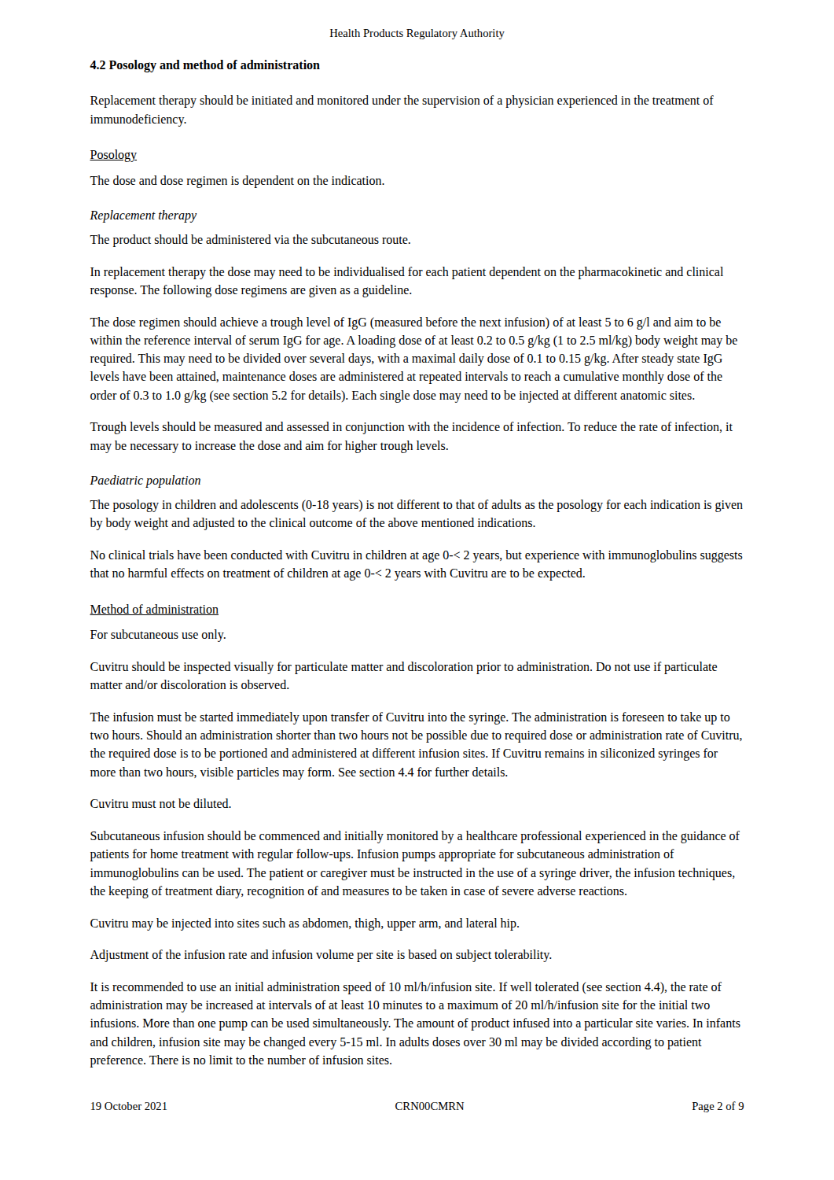Health Products Regulatory Authority
4.2 Posology and method of administration
Replacement therapy should be initiated and monitored under the supervision of a physician experienced in the treatment of immunodeficiency.
Posology
The dose and dose regimen is dependent on the indication.
Replacement therapy
The product should be administered via the subcutaneous route.
In replacement therapy the dose may need to be individualised for each patient dependent on the pharmacokinetic and clinical response. The following dose regimens are given as a guideline.
The dose regimen should achieve a trough level of IgG (measured before the next infusion) of at least 5 to 6 g/l and aim to be within the reference interval of serum IgG for age. A loading dose of at least 0.2 to 0.5 g/kg (1 to 2.5 ml/kg) body weight may be required. This may need to be divided over several days, with a maximal daily dose of 0.1 to 0.15 g/kg. After steady state IgG levels have been attained, maintenance doses are administered at repeated intervals to reach a cumulative monthly dose of the order of 0.3 to 1.0 g/kg (see section 5.2 for details). Each single dose may need to be injected at different anatomic sites.
Trough levels should be measured and assessed in conjunction with the incidence of infection. To reduce the rate of infection, it may be necessary to increase the dose and aim for higher trough levels.
Paediatric population
The posology in children and adolescents (0-18 years) is not different to that of adults as the posology for each indication is given by body weight and adjusted to the clinical outcome of the above mentioned indications.
No clinical trials have been conducted with Cuvitru in children at age 0-< 2 years, but experience with immunoglobulins suggests that no harmful effects on treatment of children at age 0-< 2 years with Cuvitru are to be expected.
Method of administration
For subcutaneous use only.
Cuvitru should be inspected visually for particulate matter and discoloration prior to administration. Do not use if particulate matter and/or discoloration is observed.
The infusion must be started immediately upon transfer of Cuvitru into the syringe. The administration is foreseen to take up to two hours. Should an administration shorter than two hours not be possible due to required dose or administration rate of Cuvitru, the required dose is to be portioned and administered at different infusion sites. If Cuvitru remains in siliconized syringes for more than two hours, visible particles may form. See section 4.4 for further details.
Cuvitru must not be diluted.
Subcutaneous infusion should be commenced and initially monitored by a healthcare professional experienced in the guidance of patients for home treatment with regular follow-ups. Infusion pumps appropriate for subcutaneous administration of immunoglobulins can be used. The patient or caregiver must be instructed in the use of a syringe driver, the infusion techniques, the keeping of treatment diary, recognition of and measures to be taken in case of severe adverse reactions.
Cuvitru may be injected into sites such as abdomen, thigh, upper arm, and lateral hip.
Adjustment of the infusion rate and infusion volume per site is based on subject tolerability.
It is recommended to use an initial administration speed of 10 ml/h/infusion site. If well tolerated (see section 4.4), the rate of administration may be increased at intervals of at least 10 minutes to a maximum of 20 ml/h/infusion site for the initial two infusions. More than one pump can be used simultaneously. The amount of product infused into a particular site varies. In infants and children, infusion site may be changed every 5-15 ml. In adults doses over 30 ml may be divided according to patient preference. There is no limit to the number of infusion sites.
19 October 2021 CRN00CMRN Page 2 of 9